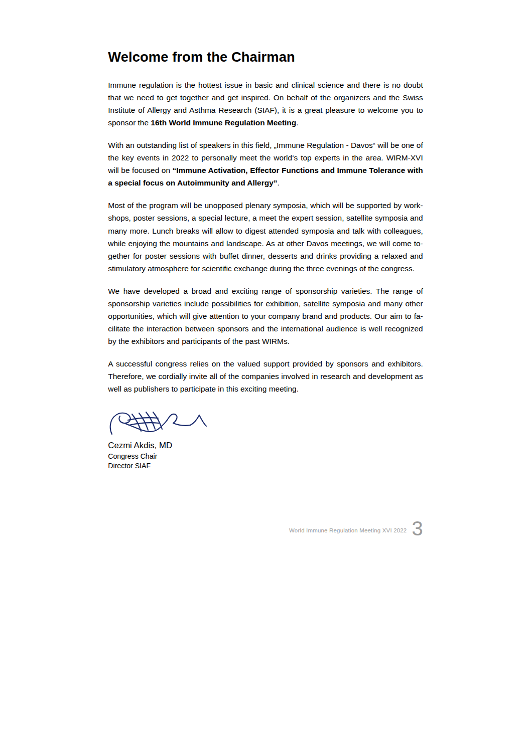Welcome from the Chairman
Immune regulation is the hottest issue in basic and clinical science and there is no doubt that we need to get together and get inspired. On behalf of the organizers and the Swiss Institute of Allergy and Asthma Research (SIAF), it is a great pleasure to welcome you to sponsor the 16th World Immune Regulation Meeting.
With an outstanding list of speakers in this field, „Immune Regulation - Davos“ will be one of the key events in 2022 to personally meet the world‘s top experts in the area. WIRM-XVI will be focused on “Immune Activation, Effector Functions and Immune Tolerance with a special focus on Autoimmunity and Allergy”.
Most of the program will be unopposed plenary symposia, which will be supported by workshops, poster sessions, a special lecture, a meet the expert session, satellite symposia and many more. Lunch breaks will allow to digest attended symposia and talk with colleagues, while enjoying the mountains and landscape. As at other Davos meetings, we will come together for poster sessions with buffet dinner, desserts and drinks providing a relaxed and stimulatory atmosphere for scientific exchange during the three evenings of the congress.
We have developed a broad and exciting range of sponsorship varieties. The range of sponsorship varieties include possibilities for exhibition, satellite symposia and many other opportunities, which will give attention to your company brand and products. Our aim to facilitate the interaction between sponsors and the international audience is well recognized by the exhibitors and participants of the past WIRMs.
A successful congress relies on the valued support provided by sponsors and exhibitors. Therefore, we cordially invite all of the companies involved in research and development as well as publishers to participate in this exciting meeting.
Cezmi Akdis, MD
Congress Chair
Director SIAF
World Immune Regulation Meeting XVI 2022 3